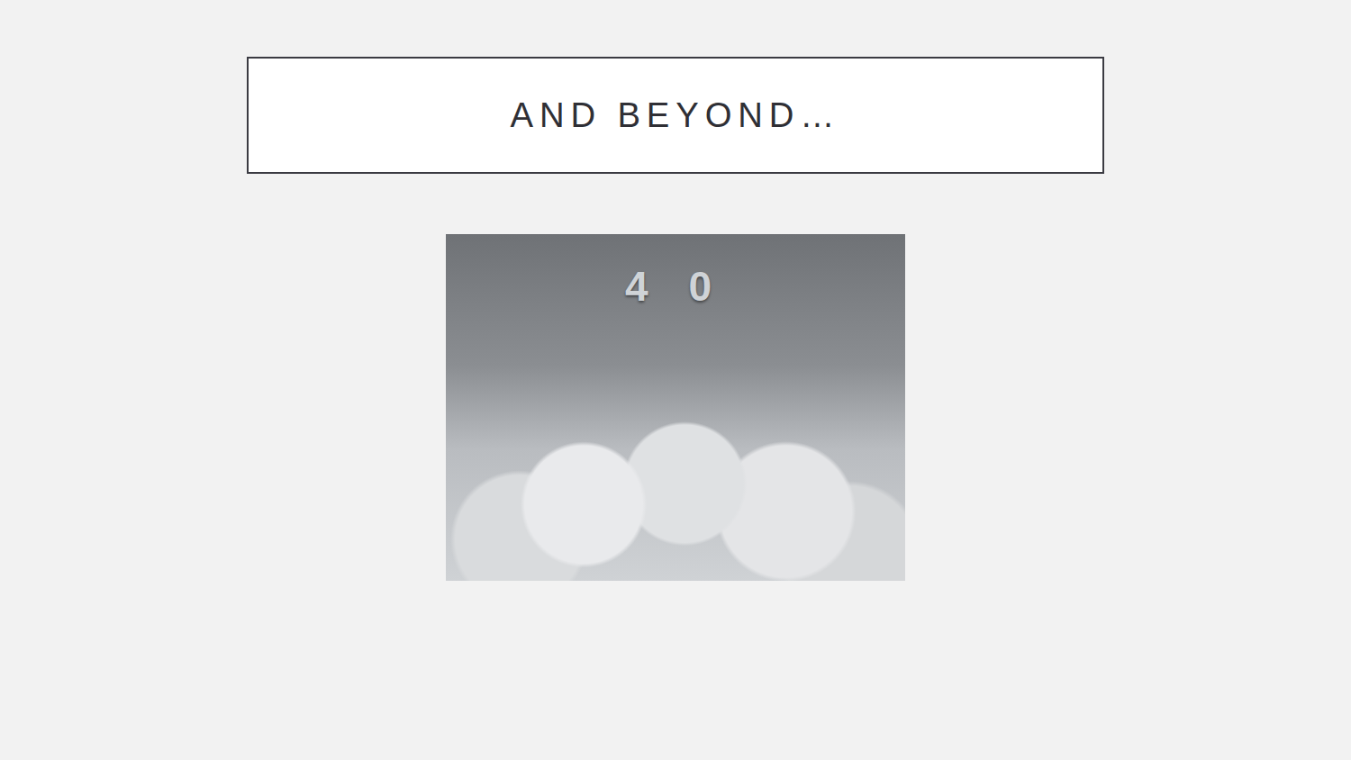And beyond…
4 0